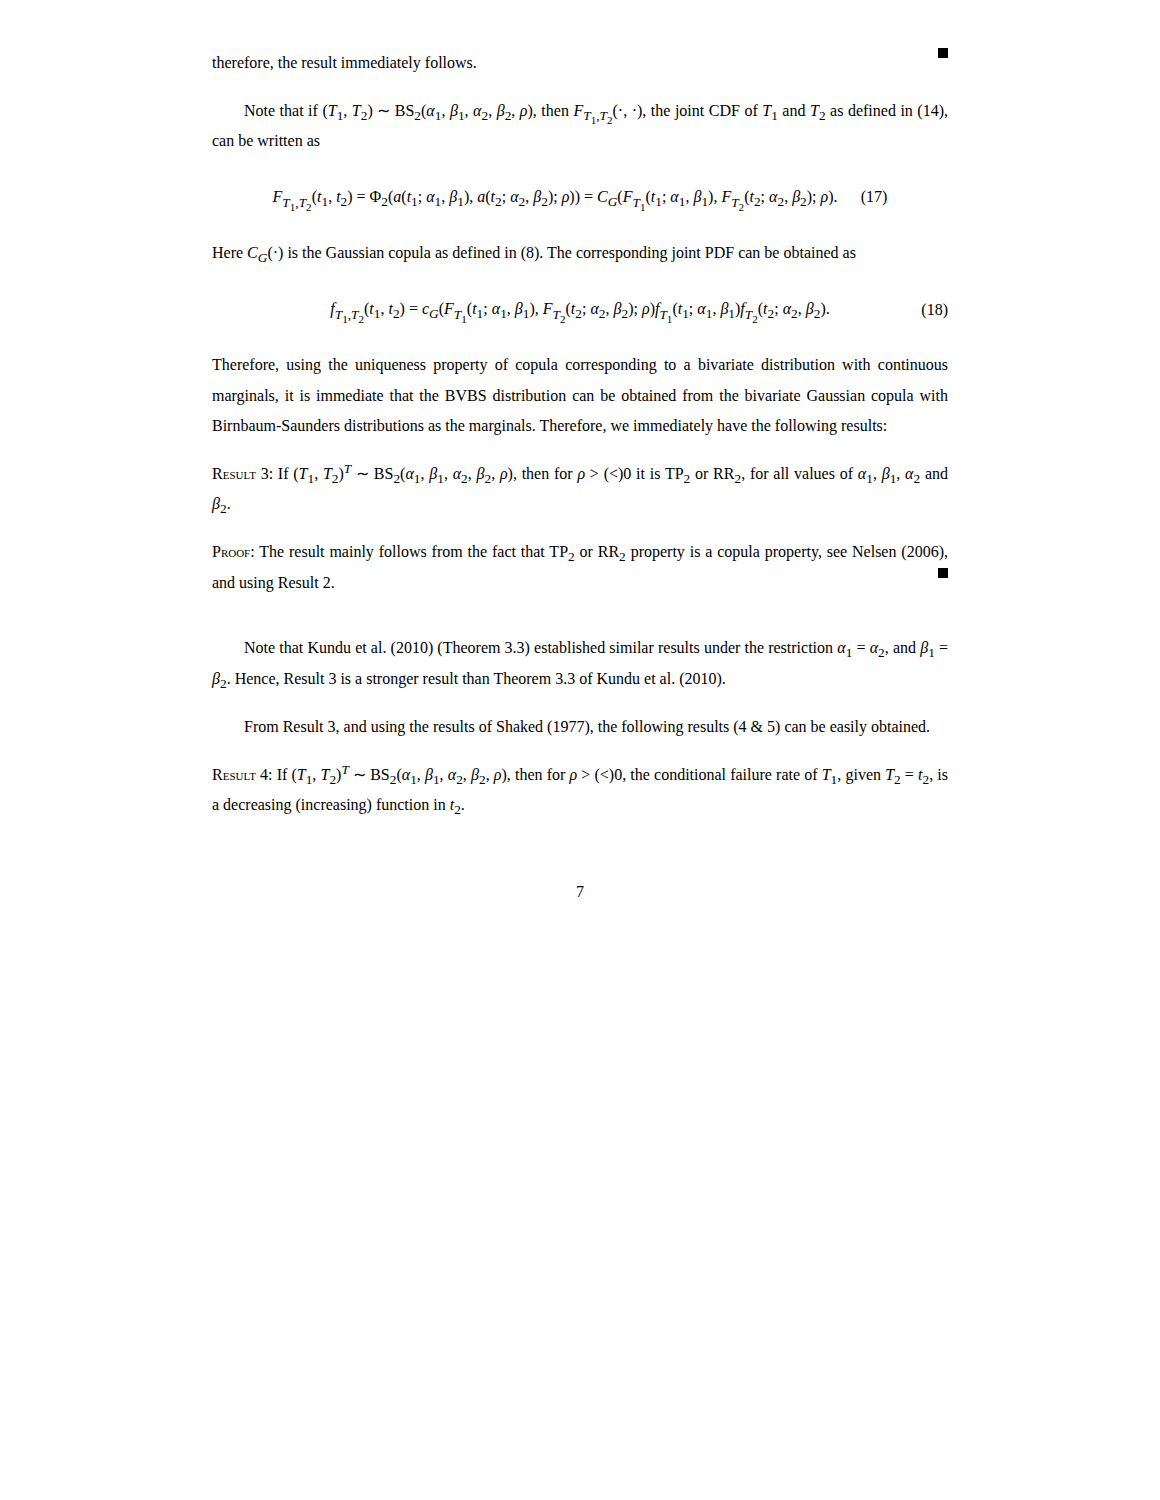therefore, the result immediately follows.
Note that if (T1, T2) ∼ BS2(α1, β1, α2, β2, ρ), then FT1,T2(·, ·), the joint CDF of T1 and T2 as defined in (14), can be written as
FT1,T2(t1, t2) = Φ2(a(t1; α1, β1), a(t2; α2, β2); ρ)) = CG(FT1(t1; α1, β1), FT2(t2; α2, β2); ρ). (17)
Here CG(·) is the Gaussian copula as defined in (8). The corresponding joint PDF can be obtained as
fT1,T2(t1, t2) = cG(FT1(t1; α1, β1), FT2(t2; α2, β2); ρ)fT1(t1; α1, β1)fT2(t2; α2, β2). (18)
Therefore, using the uniqueness property of copula corresponding to a bivariate distribution with continuous marginals, it is immediate that the BVBS distribution can be obtained from the bivariate Gaussian copula with Birnbaum-Saunders distributions as the marginals. Therefore, we immediately have the following results:
Result 3: If (T1, T2)T ∼ BS2(α1, β1, α2, β2, ρ), then for ρ > (<)0 it is TP2 or RR2, for all values of α1, β1, α2 and β2.
Proof: The result mainly follows from the fact that TP2 or RR2 property is a copula property, see Nelsen (2006), and using Result 2.
Note that Kundu et al. (2010) (Theorem 3.3) established similar results under the restriction α1 = α2, and β1 = β2. Hence, Result 3 is a stronger result than Theorem 3.3 of Kundu et al. (2010).
From Result 3, and using the results of Shaked (1977), the following results (4 & 5) can be easily obtained.
Result 4: If (T1, T2)T ∼ BS2(α1, β1, α2, β2, ρ), then for ρ > (<)0, the conditional failure rate of T1, given T2 = t2, is a decreasing (increasing) function in t2.
7